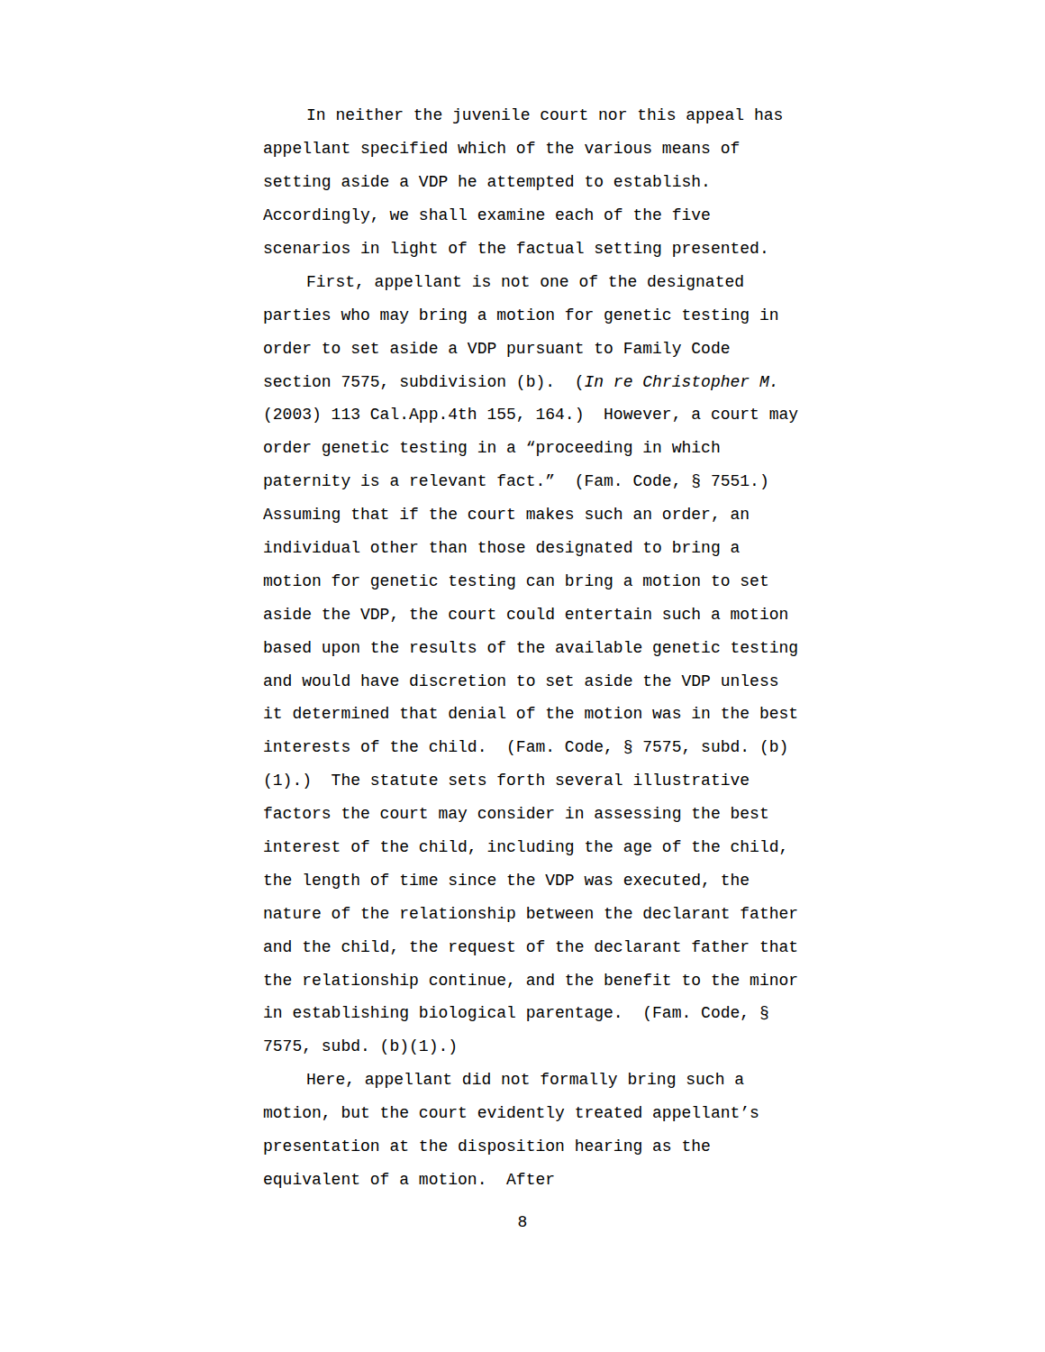In neither the juvenile court nor this appeal has appellant specified which of the various means of setting aside a VDP he attempted to establish. Accordingly, we shall examine each of the five scenarios in light of the factual setting presented.
First, appellant is not one of the designated parties who may bring a motion for genetic testing in order to set aside a VDP pursuant to Family Code section 7575, subdivision (b). (In re Christopher M. (2003) 113 Cal.App.4th 155, 164.) However, a court may order genetic testing in a “proceeding in which paternity is a relevant fact.” (Fam. Code, § 7551.) Assuming that if the court makes such an order, an individual other than those designated to bring a motion for genetic testing can bring a motion to set aside the VDP, the court could entertain such a motion based upon the results of the available genetic testing and would have discretion to set aside the VDP unless it determined that denial of the motion was in the best interests of the child. (Fam. Code, § 7575, subd. (b)(1).) The statute sets forth several illustrative factors the court may consider in assessing the best interest of the child, including the age of the child, the length of time since the VDP was executed, the nature of the relationship between the declarant father and the child, the request of the declarant father that the relationship continue, and the benefit to the minor in establishing biological parentage. (Fam. Code, § 7575, subd. (b)(1).)
Here, appellant did not formally bring such a motion, but the court evidently treated appellant’s presentation at the disposition hearing as the equivalent of a motion. After
8